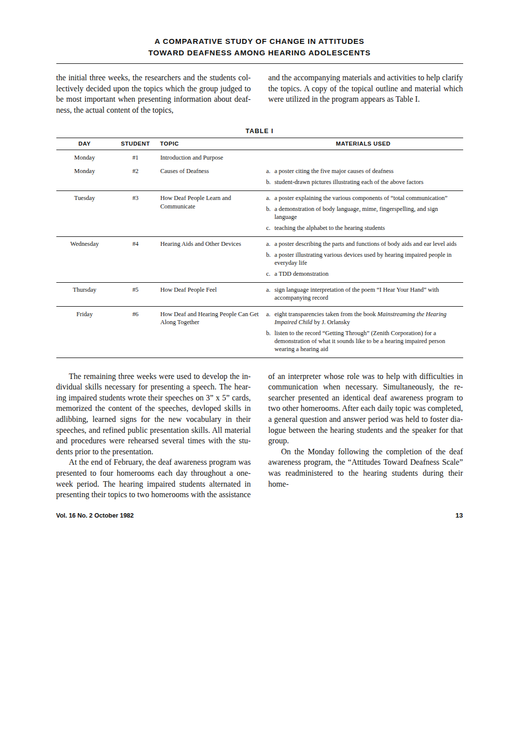A Comparative Study of Change in Attitudes
Toward Deafness Among Hearing Adolescents
the initial three weeks, the researchers and the students collectively decided upon the topics which the group judged to be most important when presenting information about deafness, the actual content of the topics,
and the accompanying materials and activities to help clarify the topics. A copy of the topical outline and material which were utilized in the program appears as Table I.
TABLE I
| Day | Student | Topic | Materials Used |
| --- | --- | --- | --- |
| Monday | #1 | Introduction and Purpose | |
| Monday | #2 | Causes of Deafness | a. a poster citing the five major causes of deafness b. student-drawn pictures illustrating each of the above factors |
| Tuesday | #3 | How Deaf People Learn and Communicate | a. a poster explaining the various components of “total communication” b. a demonstration of body language, mime, fingerspelling, and sign language c. teaching the alphabet to the hearing students |
| Wednesday | #4 | Hearing Aids and Other Devices | a. a poster describing the parts and functions of body aids and ear level aids b. a poster illustrating various devices used by hearing impaired people in everyday life c. a TDD demonstration |
| Thursday | #5 | How Deaf People Feel | a. sign language interpretation of the poem “I Hear Your Hand” with accompanying record |
| Friday | #6 | How Deaf and Hearing People Can Get Along Together | a. eight transparencies taken from the book Mainstreaming the Hearing Impaired Child by J. Orlansky b. listen to the record “Getting Through” (Zenith Corporation) for a demonstration of what it sounds like to be a hearing impaired person wearing a hearing aid |
The remaining three weeks were used to develop the individual skills necessary for presenting a speech. The hearing impaired students wrote their speeches on 3” x 5” cards, memorized the content of the speeches, devloped skills in adlibbing, learned signs for the new vocabulary in their speeches, and refined public presentation skills. All material and procedures were rehearsed several times with the students prior to the presentation.
At the end of February, the deaf awareness program was presented to four homerooms each day throughout a one-week period. The hearing impaired students alternated in presenting their topics to two homerooms with the assistance of an interpreter whose role was to help with difficulties in communication when necessary. Simultaneously, the researcher presented an identical deaf awareness program to two other homerooms. After each daily topic was completed, a general question and answer period was held to foster dialogue between the hearing students and the speaker for that group.
On the Monday following the completion of the deaf awareness program, the “Attitudes Toward Deafness Scale” was readministered to the hearing students during their home-
Vol. 16 No. 2 October 1982 13